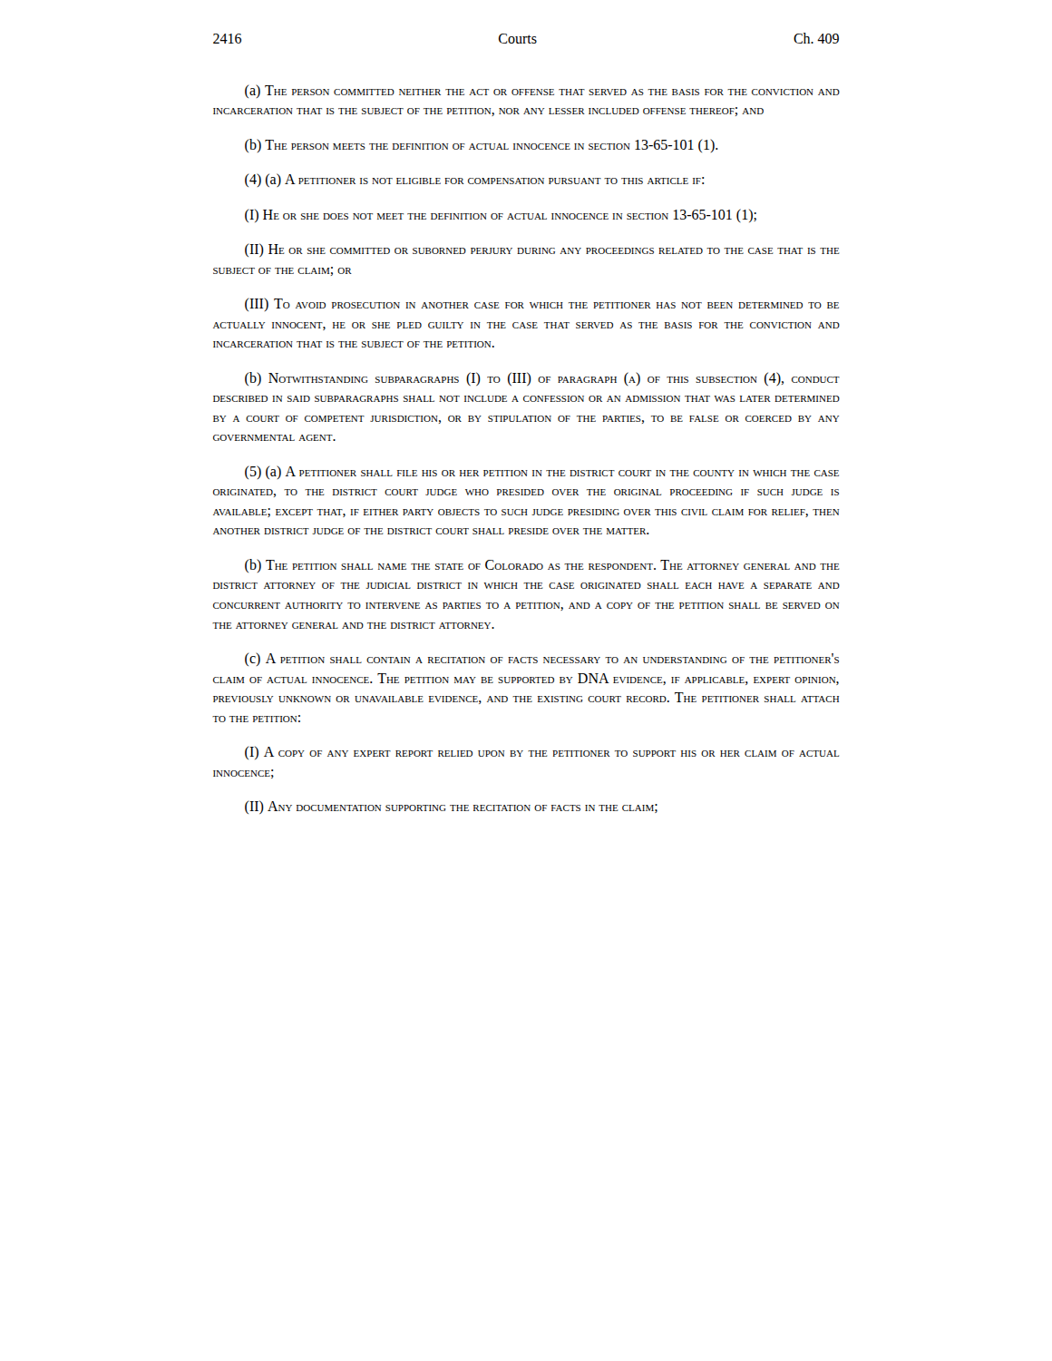2416 Courts Ch. 409
(a) The person committed neither the act or offense that served as the basis for the conviction and incarceration that is the subject of the petition, nor any lesser included offense thereof; and
(b) The person meets the definition of actual innocence in section 13-65-101 (1).
(4) (a) A petitioner is not eligible for compensation pursuant to this article if:
(I) He or she does not meet the definition of actual innocence in section 13-65-101 (1);
(II) He or she committed or suborned perjury during any proceedings related to the case that is the subject of the claim; or
(III) To avoid prosecution in another case for which the petitioner has not been determined to be actually innocent, he or she pled guilty in the case that served as the basis for the conviction and incarceration that is the subject of the petition.
(b) Notwithstanding subparagraphs (I) to (III) of paragraph (a) of this subsection (4), conduct described in said subparagraphs shall not include a confession or an admission that was later determined by a court of competent jurisdiction, or by stipulation of the parties, to be false or coerced by any governmental agent.
(5) (a) A petitioner shall file his or her petition in the district court in the county in which the case originated, to the district court judge who presided over the original proceeding if such judge is available; except that, if either party objects to such judge presiding over this civil claim for relief, then another district judge of the district court shall preside over the matter.
(b) The petition shall name the state of Colorado as the respondent. The attorney general and the district attorney of the judicial district in which the case originated shall each have a separate and concurrent authority to intervene as parties to a petition, and a copy of the petition shall be served on the attorney general and the district attorney.
(c) A petition shall contain a recitation of facts necessary to an understanding of the petitioner's claim of actual innocence. The petition may be supported by DNA evidence, if applicable, expert opinion, previously unknown or unavailable evidence, and the existing court record. The petitioner shall attach to the petition:
(I) A copy of any expert report relied upon by the petitioner to support his or her claim of actual innocence;
(II) Any documentation supporting the recitation of facts in the claim;